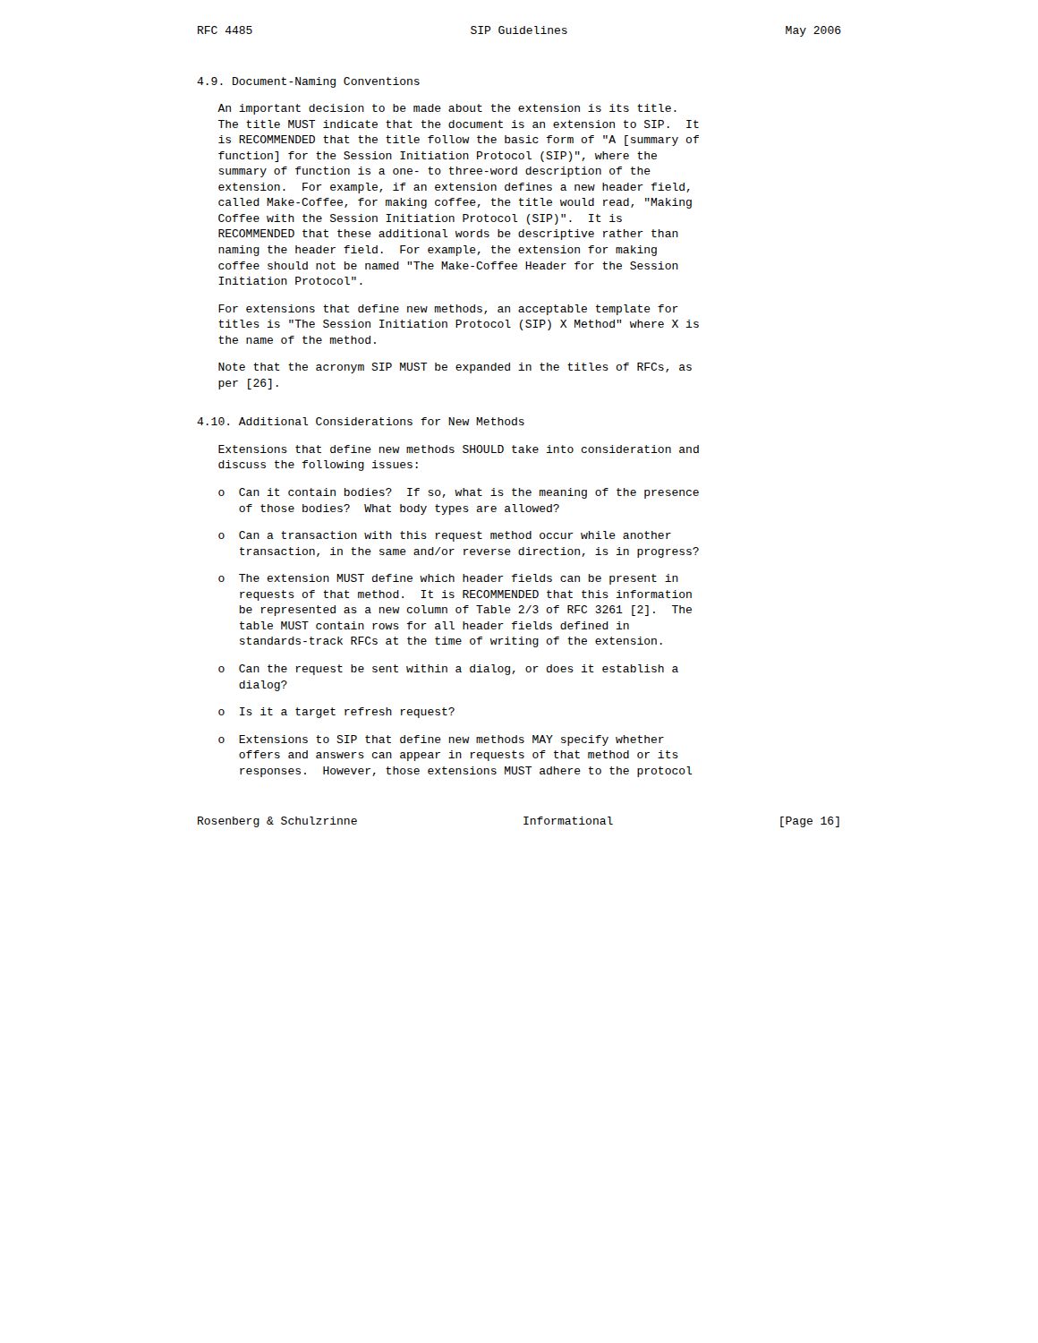RFC 4485 SIP Guidelines May 2006
4.9. Document-Naming Conventions
An important decision to be made about the extension is its title. The title MUST indicate that the document is an extension to SIP. It is RECOMMENDED that the title follow the basic form of "A [summary of function] for the Session Initiation Protocol (SIP)", where the summary of function is a one- to three-word description of the extension. For example, if an extension defines a new header field, called Make-Coffee, for making coffee, the title would read, "Making Coffee with the Session Initiation Protocol (SIP)". It is RECOMMENDED that these additional words be descriptive rather than naming the header field. For example, the extension for making coffee should not be named "The Make-Coffee Header for the Session Initiation Protocol".
For extensions that define new methods, an acceptable template for titles is "The Session Initiation Protocol (SIP) X Method" where X is the name of the method.
Note that the acronym SIP MUST be expanded in the titles of RFCs, as per [26].
4.10. Additional Considerations for New Methods
Extensions that define new methods SHOULD take into consideration and discuss the following issues:
Can it contain bodies? If so, what is the meaning of the presence of those bodies? What body types are allowed?
Can a transaction with this request method occur while another transaction, in the same and/or reverse direction, is in progress?
The extension MUST define which header fields can be present in requests of that method. It is RECOMMENDED that this information be represented as a new column of Table 2/3 of RFC 3261 [2]. The table MUST contain rows for all header fields defined in standards-track RFCs at the time of writing of the extension.
Can the request be sent within a dialog, or does it establish a dialog?
Is it a target refresh request?
Extensions to SIP that define new methods MAY specify whether offers and answers can appear in requests of that method or its responses. However, those extensions MUST adhere to the protocol
Rosenberg & Schulzrinne Informational [Page 16]